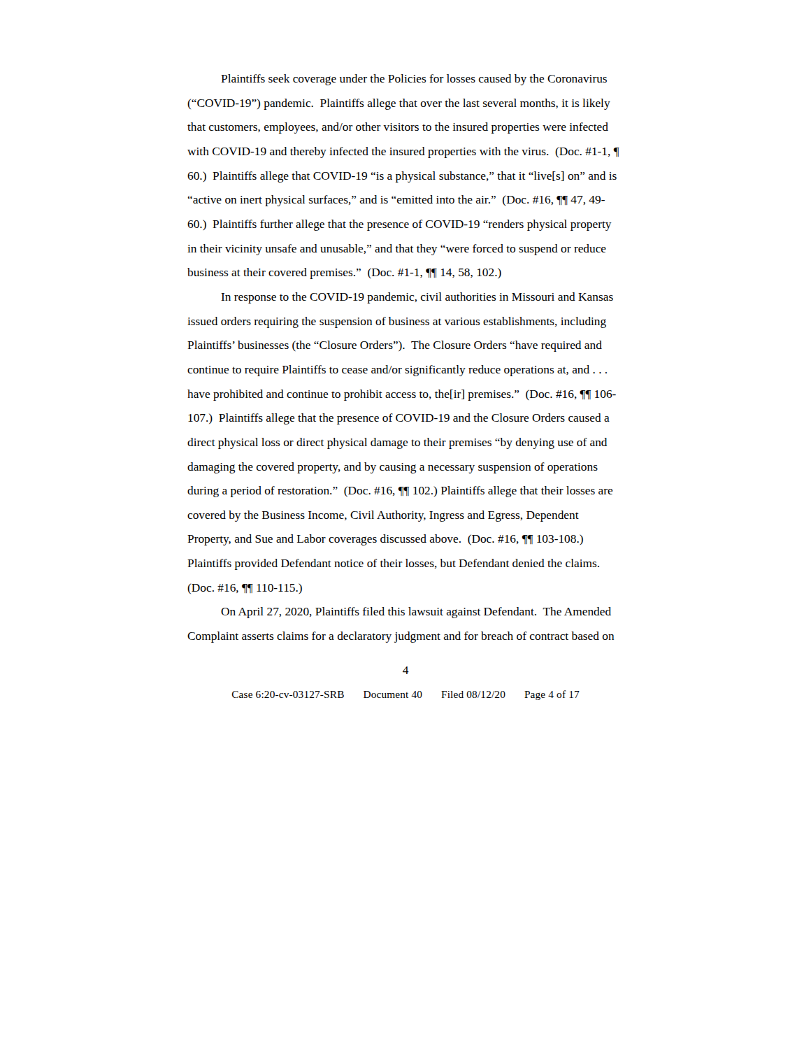Plaintiffs seek coverage under the Policies for losses caused by the Coronavirus (“COVID-19”) pandemic. Plaintiffs allege that over the last several months, it is likely that customers, employees, and/or other visitors to the insured properties were infected with COVID-19 and thereby infected the insured properties with the virus. (Doc. #1-1, ¶ 60.) Plaintiffs allege that COVID-19 “is a physical substance,” that it “live[s] on” and is “active on inert physical surfaces,” and is “emitted into the air.” (Doc. #16, ¶¶ 47, 49-60.) Plaintiffs further allege that the presence of COVID-19 “renders physical property in their vicinity unsafe and unusable,” and that they “were forced to suspend or reduce business at their covered premises.” (Doc. #1-1, ¶¶ 14, 58, 102.)
In response to the COVID-19 pandemic, civil authorities in Missouri and Kansas issued orders requiring the suspension of business at various establishments, including Plaintiffs’ businesses (the “Closure Orders”). The Closure Orders “have required and continue to require Plaintiffs to cease and/or significantly reduce operations at, and . . . have prohibited and continue to prohibit access to, the[ir] premises.” (Doc. #16, ¶¶ 106-107.) Plaintiffs allege that the presence of COVID-19 and the Closure Orders caused a direct physical loss or direct physical damage to their premises “by denying use of and damaging the covered property, and by causing a necessary suspension of operations during a period of restoration.” (Doc. #16, ¶¶ 102.) Plaintiffs allege that their losses are covered by the Business Income, Civil Authority, Ingress and Egress, Dependent Property, and Sue and Labor coverages discussed above. (Doc. #16, ¶¶ 103-108.) Plaintiffs provided Defendant notice of their losses, but Defendant denied the claims. (Doc. #16, ¶¶ 110-115.)
On April 27, 2020, Plaintiffs filed this lawsuit against Defendant. The Amended Complaint asserts claims for a declaratory judgment and for breach of contract based on
4
Case 6:20-cv-03127-SRB Document 40 Filed 08/12/20 Page 4 of 17